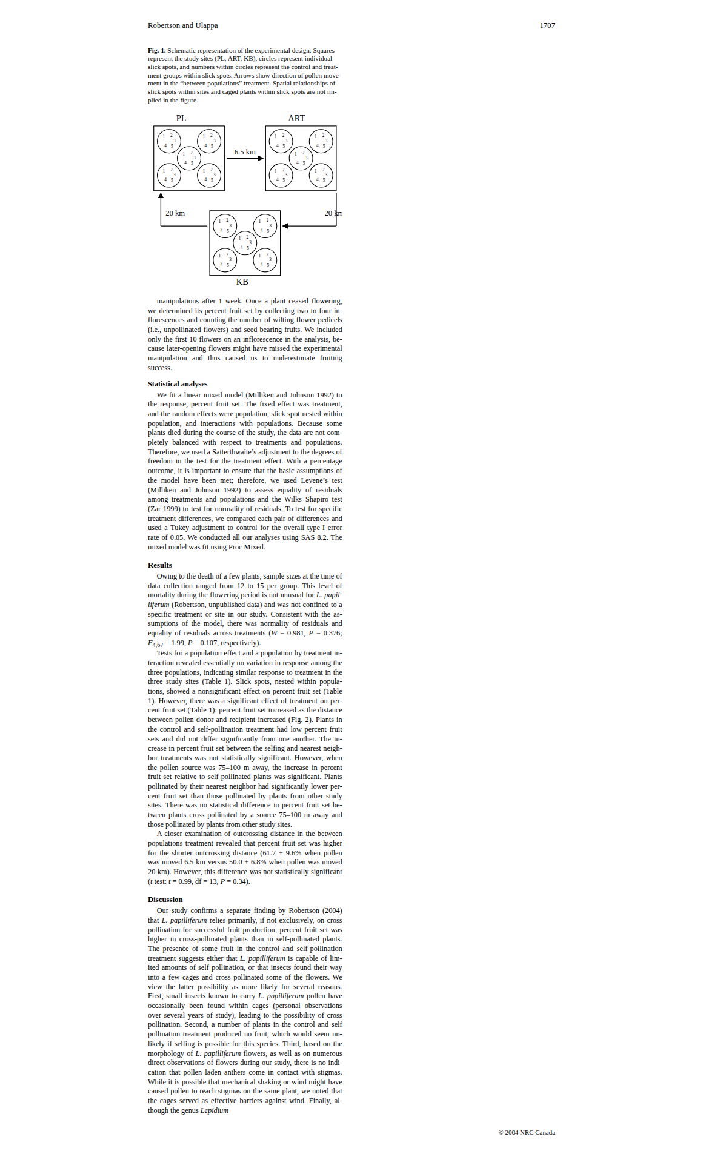Robertson and Ulappa 1707
Fig. 1. Schematic representation of the experimental design. Squares represent the study sites (PL, ART, KB), circles represent individual slick spots, and numbers within circles represent the control and treatment groups within slick spots. Arrows show direction of pollen movement in the “between populations” treatment. Spatial relationships of slick spots within sites and caged plants within slick spots are not implied in the figure.
1 2 3 4 5 PL ART KB 6.5 km 20 km 20 km
manipulations after 1 week. Once a plant ceased flowering, we determined its percent fruit set by collecting two to four inflorescences and counting the number of wilting flower pedicels (i.e., unpollinated flowers) and seed-bearing fruits. We included only the first 10 flowers on an inflorescence in the analysis, because later-opening flowers might have missed the experimental manipulation and thus caused us to underestimate fruiting success.
Statistical analyses
We fit a linear mixed model (Milliken and Johnson 1992) to the response, percent fruit set. The fixed effect was treatment, and the random effects were population, slick spot nested within population, and interactions with populations. Because some plants died during the course of the study, the data are not completely balanced with respect to treatments and populations. Therefore, we used a Satterthwaite’s adjustment to the degrees of freedom in the test for the treatment effect. With a percentage outcome, it is important to ensure that the basic assumptions of the model have been met; therefore, we used Levene’s test (Milliken and Johnson 1992) to assess equality of residuals among treatments and populations and the Wilks–Shapiro test (Zar 1999) to test for normality of residuals. To test for specific treatment differences, we compared each pair of differences and used a Tukey adjustment to control for the overall type-I error rate of 0.05. We conducted all our analyses using SAS 8.2. The mixed model was fit using Proc Mixed.
Results
Owing to the death of a few plants, sample sizes at the time of data collection ranged from 12 to 15 per group. This level of mortality during the flowering period is not unusual for L. papilliferum (Robertson, unpublished data) and was not confined to a specific treatment or site in our study. Consistent with the assumptions of the model, there was normality of residuals and equality of residuals across treatments (W = 0.981, P = 0.376; F4,67 = 1.99, P = 0.107, respectively).
Tests for a population effect and a population by treatment interaction revealed essentially no variation in response among the three populations, indicating similar response to treatment in the three study sites (Table 1). Slick spots, nested within populations, showed a nonsignificant effect on percent fruit set (Table 1). However, there was a significant effect of treatment on percent fruit set (Table 1): percent fruit set increased as the distance between pollen donor and recipient increased (Fig. 2). Plants in the control and self-pollination treatment had low percent fruit sets and did not differ significantly from one another. The increase in percent fruit set between the selfing and nearest neighbor treatments was not statistically significant. However, when the pollen source was 75–100 m away, the increase in percent fruit set relative to self-pollinated plants was significant. Plants pollinated by their nearest neighbor had significantly lower percent fruit set than those pollinated by plants from other study sites. There was no statistical difference in percent fruit set between plants cross pollinated by a source 75–100 m away and those pollinated by plants from other study sites.
A closer examination of outcrossing distance in the between populations treatment revealed that percent fruit set was higher for the shorter outcrossing distance (61.7 ± 9.6% when pollen was moved 6.5 km versus 50.0 ± 6.8% when pollen was moved 20 km). However, this difference was not statistically significant (t test: t = 0.99, df = 13, P = 0.34).
Discussion
Our study confirms a separate finding by Robertson (2004) that L. papilliferum relies primarily, if not exclusively, on cross pollination for successful fruit production; percent fruit set was higher in cross-pollinated plants than in self-pollinated plants. The presence of some fruit in the control and self-pollination treatment suggests either that L. papilliferum is capable of limited amounts of self pollination, or that insects found their way into a few cages and cross pollinated some of the flowers. We view the latter possibility as more likely for several reasons. First, small insects known to carry L. papilliferum pollen have occasionally been found within cages (personal observations over several years of study), leading to the possibility of cross pollination. Second, a number of plants in the control and self pollination treatment produced no fruit, which would seem unlikely if selfing is possible for this species. Third, based on the morphology of L. papilliferum flowers, as well as on numerous direct observations of flowers during our study, there is no indication that pollen laden anthers come in contact with stigmas. While it is possible that mechanical shaking or wind might have caused pollen to reach stigmas on the same plant, we noted that the cages served as effective barriers against wind. Finally, although the genus Lepidium
© 2004 NRC Canada